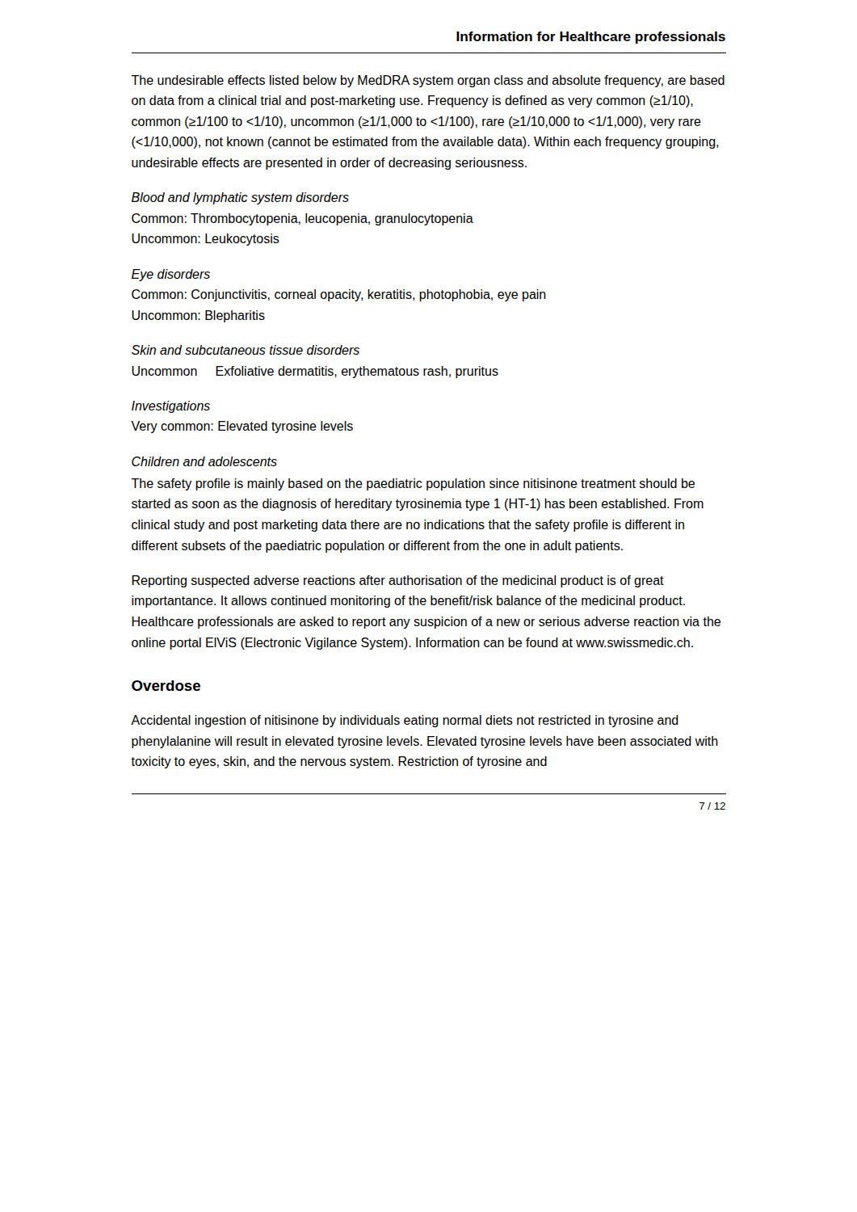Information for Healthcare professionals
The undesirable effects listed below by MedDRA system organ class and absolute frequency, are based on data from a clinical trial and post-marketing use. Frequency is defined as very common (≥1/10), common (≥1/100 to <1/10), uncommon (≥1/1,000 to <1/100), rare (≥1/10,000 to <1/1,000), very rare (<1/10,000), not known (cannot be estimated from the available data). Within each frequency grouping, undesirable effects are presented in order of decreasing seriousness.
Blood and lymphatic system disorders
Common: Thrombocytopenia, leucopenia, granulocytopenia
Uncommon: Leukocytosis
Eye disorders
Common: Conjunctivitis, corneal opacity, keratitis, photophobia, eye pain
Uncommon: Blepharitis
Skin and subcutaneous tissue disorders
Uncommon Exfoliative dermatitis, erythematous rash, pruritus
Investigations
Very common: Elevated tyrosine levels
Children and adolescents
The safety profile is mainly based on the paediatric population since nitisinone treatment should be started as soon as the diagnosis of hereditary tyrosinemia type 1 (HT-1) has been established. From clinical study and post marketing data there are no indications that the safety profile is different in different subsets of the paediatric population or different from the one in adult patients.
Reporting suspected adverse reactions after authorisation of the medicinal product is of great importantance. It allows continued monitoring of the benefit/risk balance of the medicinal product. Healthcare professionals are asked to report any suspicion of a new or serious adverse reaction via the online portal ElViS (Electronic Vigilance System). Information can be found at www.swissmedic.ch.
Overdose
Accidental ingestion of nitisinone by individuals eating normal diets not restricted in tyrosine and phenylalanine will result in elevated tyrosine levels. Elevated tyrosine levels have been associated with toxicity to eyes, skin, and the nervous system. Restriction of tyrosine and
7 / 12